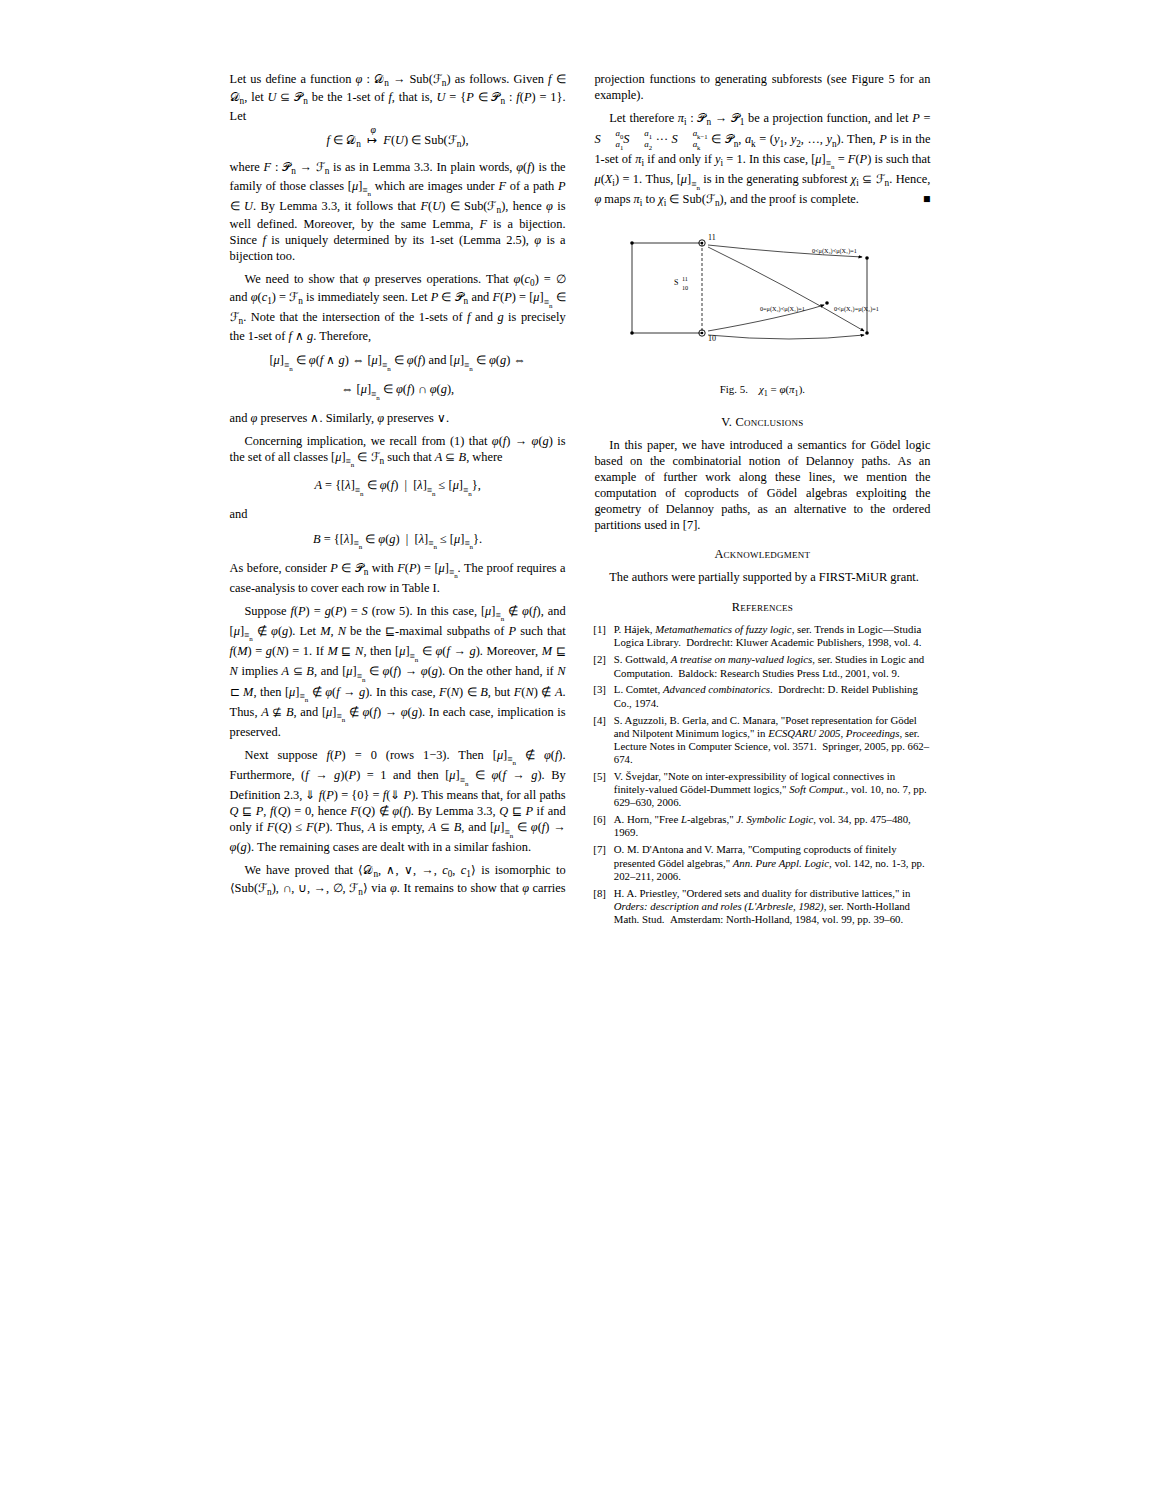Let us define a function φ : 𝒟n → Sub(ℱn) as follows. Given f ∈ 𝒟n, let U ⊆ 𝒫n be the 1-set of f, that is, U = {P ∈ 𝒫n : f(P) = 1}. Let
f ∈ 𝒟n φ↦ F(U) ∈ Sub(ℱn),
where F : 𝒫n → ℱn is as in Lemma 3.3. In plain words, φ(f) is the family of those classes [μ]≡n which are images under F of a path P ∈ U. By Lemma 3.3, it follows that F(U) ∈ Sub(ℱn), hence φ is well defined. Moreover, by the same Lemma, F is a bijection. Since f is uniquely determined by its 1-set (Lemma 2.5), φ is a bijection too.
We need to show that φ preserves operations. That φ(c 0) = ∅ and φ(c 1) = ℱn is immediately seen. Let P ∈ 𝒫n and F(P) = [μ]≡n ∈ ℱn. Note that the intersection of the 1-sets of f and g is precisely the 1-set of f ∧ g. Therefore,
[μ]≡n ∈ φ(f ∧ g) ⇔ [μ]≡n ∈ φ(f) and [μ]≡n ∈ φ(g) ⇔
⇔ [μ]≡n ∈ φ(f) ∩ φ(g),
and φ preserves ∧. Similarly, φ preserves ∨.
Concerning implication, we recall from (1) that φ(f) → φ(g) is the set of all classes [μ]≡n ∈ ℱn such that A ⊆ B, where
A = {[λ]≡n ∈ φ(f) | [λ]≡n ≤ [μ]≡n},
and
B = {[λ]≡n ∈ φ(g) | [λ]≡n ≤ [μ]≡n}.
As before, consider P ∈ 𝒫n with F(P) = [μ]≡n. The proof requires a case-analysis to cover each row in Table I.
Suppose f(P) = g(P) = S (row 5). In this case, [μ]≡n ∉ φ(f), and [μ]≡n ∉ φ(g). Let M, N be the ⊑-maximal subpaths of P such that f(M) = g(N) = 1. If M ⊑ N, then [μ]≡n ∈ φ(f → g). Moreover, M ⊑ N implies A ⊆ B, and [μ]≡n ∈ φ(f) → φ(g). On the other hand, if N ⊏ M, then [μ]≡n ∉ φ(f → g). In this case, F(N) ∈ B, but F(N) ∉ A. Thus, A ⊈ B, and [μ]≡n ∉ φ(f) → φ(g). In each case, implication is preserved.
Next suppose f(P) = 0 (rows 1−3). Then [μ]≡n ∉ φ(f). Furthermore, (f → g)(P) = 1 and then [μ]≡n ∈ φ(f → g). By Definition 2.3, ⇓ f(P) = {0} = f(⇓ P). This means that, for all paths Q ⊑ P, f(Q) = 0, hence F(Q) ∉ φ(f). By Lemma 3.3, Q ⊑ P if and only if F(Q) ≤ F(P). Thus, A is empty, A ⊆ B, and [μ]≡n ∈ φ(f) → φ(g). The remaining cases are dealt with in a similar fashion.
We have proved that ⟨𝒟n, ∧, ∨, →, c 0, c 1⟩ is isomorphic to ⟨Sub(ℱn), ∩, ∪, →, ∅, ℱn⟩ via φ. It remains to show that φ carries projection functions to generating subforests (see Figure 5 for an example).
Let therefore πi : 𝒫n → 𝒫1 be a projection function, and let P = Sa 0 a 1 Sa 1 a 2 ··· Sak−1 ak ∈ 𝒫n, ak = (y 1, y 2, …, yn). Then, P is in the 1-set of πi if and only if yi = 1. In this case, [μ]≡n = F(P) is such that μ(Xi) = 1. Thus, [μ]≡n is in the generating subforest χi ⊆ ℱn. Hence, φ maps πi to χi ∈ Sub(ℱn), and the proof is complete. ■
11 10 S 11 10 0<μ(X₂)<μ(X₁)=1 0=μ(X₂)<μ(X₁)=1 0<μ(X₁)=μ(X₂)=1
Fig. 5. χ 1 = φ(π 1).
V. Conclusions
In this paper, we have introduced a semantics for Gödel logic based on the combinatorial notion of Delannoy paths. As an example of further work along these lines, we mention the computation of coproducts of Gödel algebras exploiting the geometry of Delannoy paths, as an alternative to the ordered partitions used in [7].
Acknowledgment
The authors were partially supported by a FIRST-MiUR grant.
References
P. Hájek, Metamathematics of fuzzy logic, ser. Trends in Logic—Studia Logica Library. Dordrecht: Kluwer Academic Publishers, 1998, vol. 4.
S. Gottwald, A treatise on many-valued logics, ser. Studies in Logic and Computation. Baldock: Research Studies Press Ltd., 2001, vol. 9.
L. Comtet, Advanced combinatorics. Dordrecht: D. Reidel Publishing Co., 1974.
S. Aguzzoli, B. Gerla, and C. Manara, "Poset representation for Gödel and Nilpotent Minimum logics," in ECSQARU 2005, Proceedings, ser. Lecture Notes in Computer Science, vol. 3571. Springer, 2005, pp. 662–674.
V. Švejdar, "Note on inter-expressibility of logical connectives in finitely-valued Gödel-Dummett logics," Soft Comput., vol. 10, no. 7, pp. 629–630, 2006.
A. Horn, "Free L-algebras," J. Symbolic Logic, vol. 34, pp. 475–480, 1969.
O. M. D'Antona and V. Marra, "Computing coproducts of finitely presented Gödel algebras," Ann. Pure Appl. Logic, vol. 142, no. 1-3, pp. 202–211, 2006.
H. A. Priestley, "Ordered sets and duality for distributive lattices," in Orders: description and roles (L'Arbresle, 1982), ser. North-Holland Math. Stud. Amsterdam: North-Holland, 1984, vol. 99, pp. 39–60.